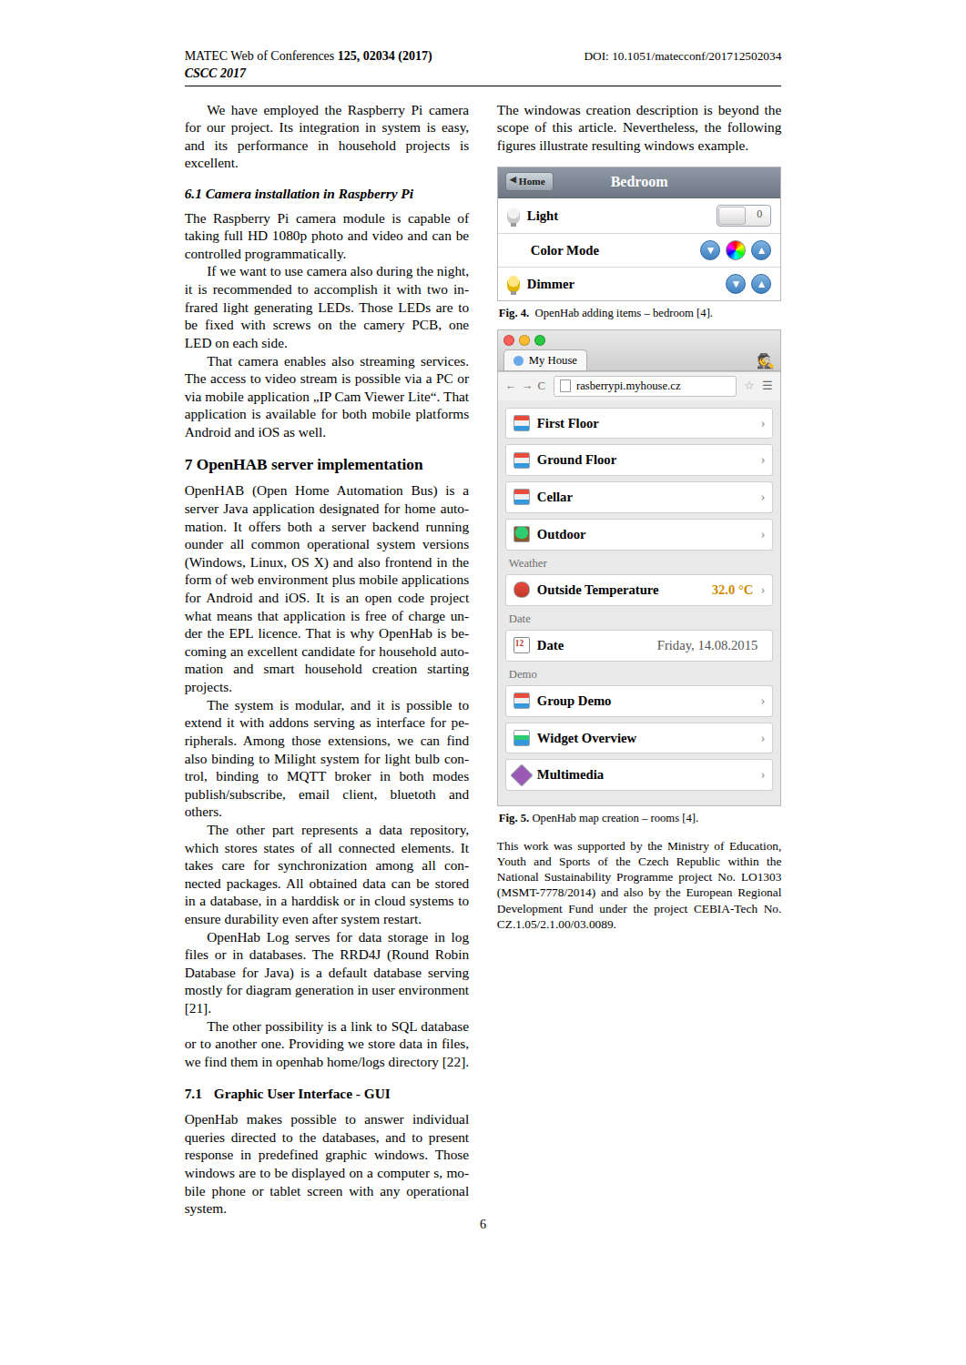MATEC Web of Conferences 125, 02034 (2017)
DOI: 10.1051/matecconf/201712502034
CSCC 2017
We have employed the Raspberry Pi camera for our project. Its integration in system is easy, and its performance in household projects is excellent.
6.1 Camera installation in Raspberry Pi
The Raspberry Pi camera module is capable of taking full HD 1080p photo and video and can be controlled programmatically.
If we want to use camera also during the night, it is recommended to accomplish it with two infrared light generating LEDs. Those LEDs are to be fixed with screws on the camery PCB, one LED on each side.
That camera enables also streaming services. The access to video stream is possible via a PC or via mobile application „IP Cam Viewer Lite“. That application is available for both mobile platforms Android and iOS as well.
7 OpenHAB server implementation
OpenHAB (Open Home Automation Bus) is a server Java application designated for home automation. It offers both a server backend running ounder all common operational system versions (Windows, Linux, OS X) and also frontend in the form of web environment plus mobile applications for Android and iOS. It is an open code project what means that application is free of charge under the EPL licence. That is why OpenHab is becoming an excellent candidate for household automation and smart household creation starting projects.
The system is modular, and it is possible to extend it with addons serving as interface for peripherals. Among those extensions, we can find also binding to Milight system for light bulb control, binding to MQTT broker in both modes publish/subscribe, email client, bluetoth and others.
The other part represents a data repository, which stores states of all connected elements. It takes care for synchronization among all connected packages. All obtained data can be stored in a database, in a harddisk or in cloud systems to ensure durability even after system restart.
OpenHab Log serves for data storage in log files or in databases. The RRD4J (Round Robin Database for Java) is a default database serving mostly for diagram generation in user environment [21].
The other possibility is a link to SQL database or to another one. Providing we store data in files, we find them in openhab home/logs directory [22].
7.1 Graphic User Interface - GUI
OpenHab makes possible to answer individual queries directed to the databases, and to present response in predefined graphic windows. Those windows are to be displayed on a computer s, mobile phone or tablet screen with any operational system.
The windowas creation description is beyond the scope of this article. Nevertheless, the following figures illustrate resulting windows example.
Home Bedroom
Light 0
Color Mode ▼ ▲
Dimmer ▼ ▲
Fig. 4. OpenHab adding items – bedroom [4].
My House 🕵
← → C rasberrypi.myhouse.cz ☆ ☰
First Floor›
Ground Floor›
Cellar›
Outdoor›
Weather
Outside Temperature 32.0 °C›
Date
Date Friday, 14.08.2015
Demo
Group Demo›
Widget Overview›
Multimedia›
Fig. 5. OpenHab map creation – rooms [4].
This work was supported by the Ministry of Education, Youth and Sports of the Czech Republic within the National Sustainability Programme project No. LO1303 (MSMT-7778/2014) and also by the European Regional Development Fund under the project CEBIA-Tech No. CZ.1.05/2.1.00/03.0089.
6